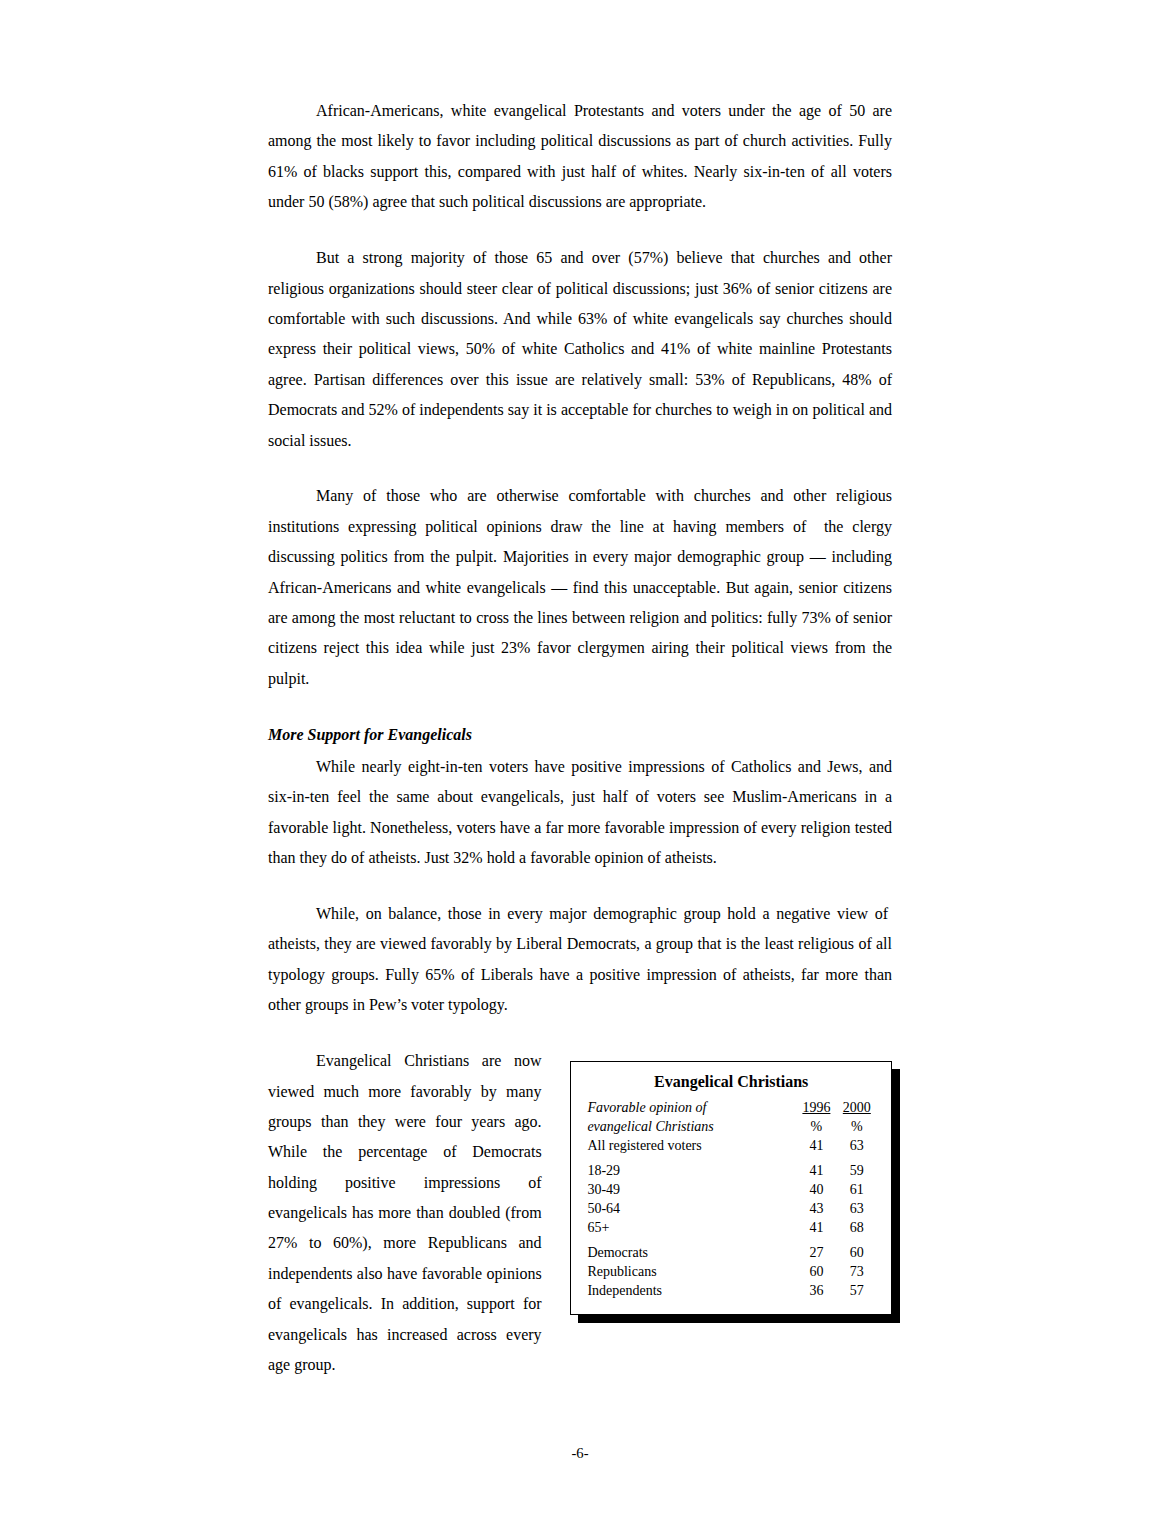African-Americans, white evangelical Protestants and voters under the age of 50 are among the most likely to favor including political discussions as part of church activities. Fully 61% of blacks support this, compared with just half of whites. Nearly six-in-ten of all voters under 50 (58%) agree that such political discussions are appropriate.
But a strong majority of those 65 and over (57%) believe that churches and other religious organizations should steer clear of political discussions; just 36% of senior citizens are comfortable with such discussions. And while 63% of white evangelicals say churches should express their political views, 50% of white Catholics and 41% of white mainline Protestants agree. Partisan differences over this issue are relatively small: 53% of Republicans, 48% of Democrats and 52% of independents say it is acceptable for churches to weigh in on political and social issues.
Many of those who are otherwise comfortable with churches and other religious institutions expressing political opinions draw the line at having members of the clergy discussing politics from the pulpit. Majorities in every major demographic group — including African-Americans and white evangelicals — find this unacceptable. But again, senior citizens are among the most reluctant to cross the lines between religion and politics: fully 73% of senior citizens reject this idea while just 23% favor clergymen airing their political views from the pulpit.
More Support for Evangelicals
While nearly eight-in-ten voters have positive impressions of Catholics and Jews, and six-in-ten feel the same about evangelicals, just half of voters see Muslim-Americans in a favorable light. Nonetheless, voters have a far more favorable impression of every religion tested than they do of atheists. Just 32% hold a favorable opinion of atheists.
While, on balance, those in every major demographic group hold a negative view of atheists, they are viewed favorably by Liberal Democrats, a group that is the least religious of all typology groups. Fully 65% of Liberals have a positive impression of atheists, far more than other groups in Pew’s voter typology.
Evangelical Christians
| Favorable opinion of | 1996 | 2000 |
| evangelical Christians | % | % |
| All registered voters | 41 | 63 |
| 18-29 | 41 | 59 |
| 30-49 | 40 | 61 |
| 50-64 | 43 | 63 |
| 65+ | 41 | 68 |
| Democrats | 27 | 60 |
| Republicans | 60 | 73 |
| Independents | 36 | 57 |
Evangelical Christians are now viewed much more favorably by many groups than they were four years ago. While the percentage of Democrats holding positive impressions of evangelicals has more than doubled (from 27% to 60%), more Republicans and independents also have favorable opinions of evangelicals. In addition, support for evangelicals has increased across every age group.
-6-